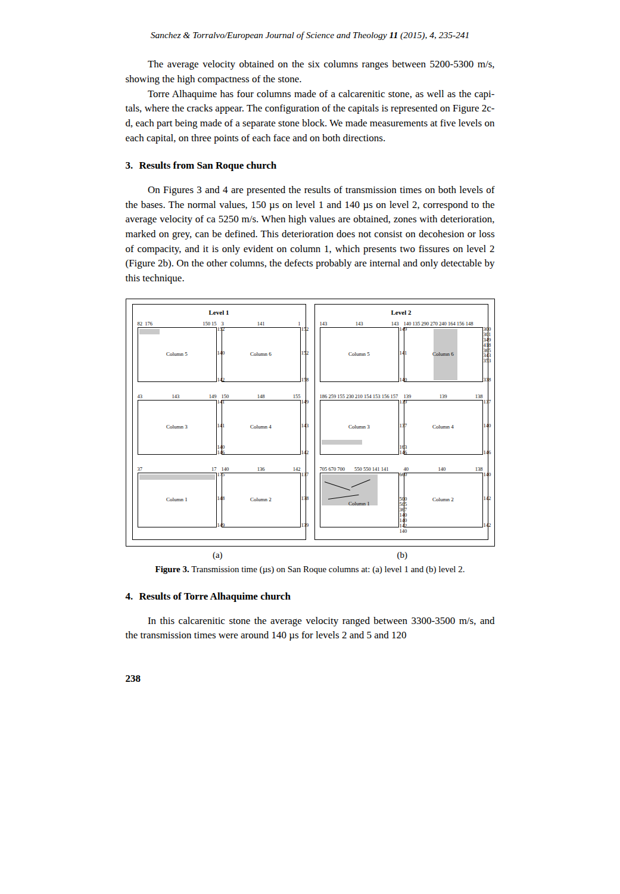Sanchez & Torralvo/European Journal of Science and Theology 11 (2015), 4, 235-241
The average velocity obtained on the six columns ranges between 5200-5300 m/s, showing the high compactness of the stone.
Torre Alhaquime has four columns made of a calcarenitic stone, as well as the capitals, where the cracks appear. The configuration of the capitals is represented on Figure 2c-d, each part being made of a separate stone block. We made measurements at five levels on each capital, on three points of each face and on both directions.
3. Results from San Roque church
On Figures 3 and 4 are presented the results of transmission times on both levels of the bases. The normal values, 150 µs on level 1 and 140 µs on level 2, correspond to the average velocity of ca 5250 m/s. When high values are obtained, zones with deterioration, marked on grey, can be defined. This deterioration does not consist on decohesion or loss of compacity, and it is only evident on column 1, which presents two fissures on level 2 (Figure 2b). On the other columns, the defects probably are internal and only detectable by this technique.
Level 1
82 176150 15
Column 5
152
140
142
31411
Column 6
152
152
158
43143149
Column 3
141
141
140
146
150148155
Column 4
149
143
142
3717
Column 1
175
148
149
140136142
Column 2
137
138
139
Level 2
143143143
Column 5
149
141
140
140 135 290 270 240 164 156 148
Column 6
300
301
349
418
365
343
353
338
186 259 155 230 210 154 153 156 157
Column 3
139
137
163
146
139139138
Column 4
137
140
146
705 670 700550 550 141 141
Column 1
660
500
505
367
140
140
142
140
40140138
Column 2
140
142
142
(a)(b)
Figure 3. Transmission time (µs) on San Roque columns at: (a) level 1 and (b) level 2.
4. Results of Torre Alhaquime church
In this calcarenitic stone the average velocity ranged between 3300-3500 m/s, and the transmission times were around 140 µs for levels 2 and 5 and 120
238